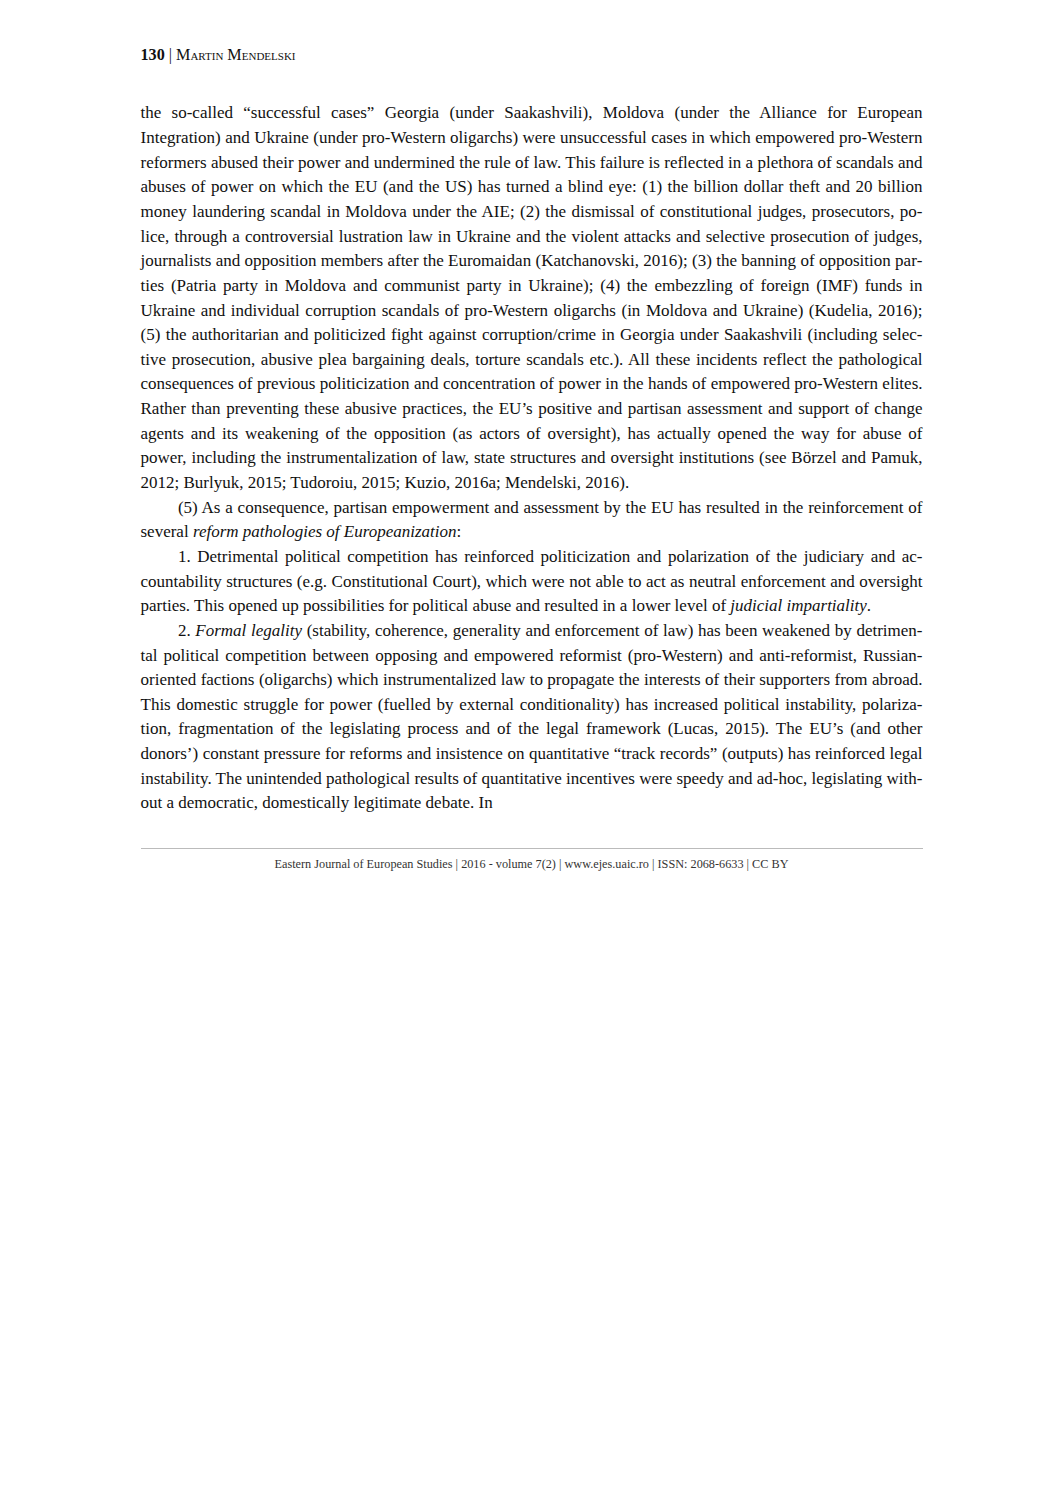130 | Martin Mendelski
the so-called “successful cases” Georgia (under Saakashvili), Moldova (under the Alliance for European Integration) and Ukraine (under pro-Western oligarchs) were unsuccessful cases in which empowered pro-Western reformers abused their power and undermined the rule of law. This failure is reflected in a plethora of scandals and abuses of power on which the EU (and the US) has turned a blind eye: (1) the billion dollar theft and 20 billion money laundering scandal in Moldova under the AIE; (2) the dismissal of constitutional judges, prosecutors, police, through a controversial lustration law in Ukraine and the violent attacks and selective prosecution of judges, journalists and opposition members after the Euromaidan (Katchanovski, 2016); (3) the banning of opposition parties (Patria party in Moldova and communist party in Ukraine); (4) the embezzling of foreign (IMF) funds in Ukraine and individual corruption scandals of pro-Western oligarchs (in Moldova and Ukraine) (Kudelia, 2016); (5) the authoritarian and politicized fight against corruption/crime in Georgia under Saakashvili (including selective prosecution, abusive plea bargaining deals, torture scandals etc.). All these incidents reflect the pathological consequences of previous politicization and concentration of power in the hands of empowered pro-Western elites. Rather than preventing these abusive practices, the EU’s positive and partisan assessment and support of change agents and its weakening of the opposition (as actors of oversight), has actually opened the way for abuse of power, including the instrumentalization of law, state structures and oversight institutions (see Börzel and Pamuk, 2012; Burlyuk, 2015; Tudoroiu, 2015; Kuzio, 2016a; Mendelski, 2016).
(5) As a consequence, partisan empowerment and assessment by the EU has resulted in the reinforcement of several reform pathologies of Europeanization:
Detrimental political competition has reinforced politicization and polarization of the judiciary and accountability structures (e.g. Constitutional Court), which were not able to act as neutral enforcement and oversight parties. This opened up possibilities for political abuse and resulted in a lower level of judicial impartiality.
Formal legality (stability, coherence, generality and enforcement of law) has been weakened by detrimental political competition between opposing and empowered reformist (pro-Western) and anti-reformist, Russian-oriented factions (oligarchs) which instrumentalized law to propagate the interests of their supporters from abroad. This domestic struggle for power (fuelled by external conditionality) has increased political instability, polarization, fragmentation of the legislating process and of the legal framework (Lucas, 2015). The EU’s (and other donors’) constant pressure for reforms and insistence on quantitative “track records” (outputs) has reinforced legal instability. The unintended pathological results of quantitative incentives were speedy and ad-hoc, legislating without a democratic, domestically legitimate debate. In
Eastern Journal of European Studies | 2016 - volume 7(2) | www.ejes.uaic.ro | ISSN: 2068-6633 | CC BY